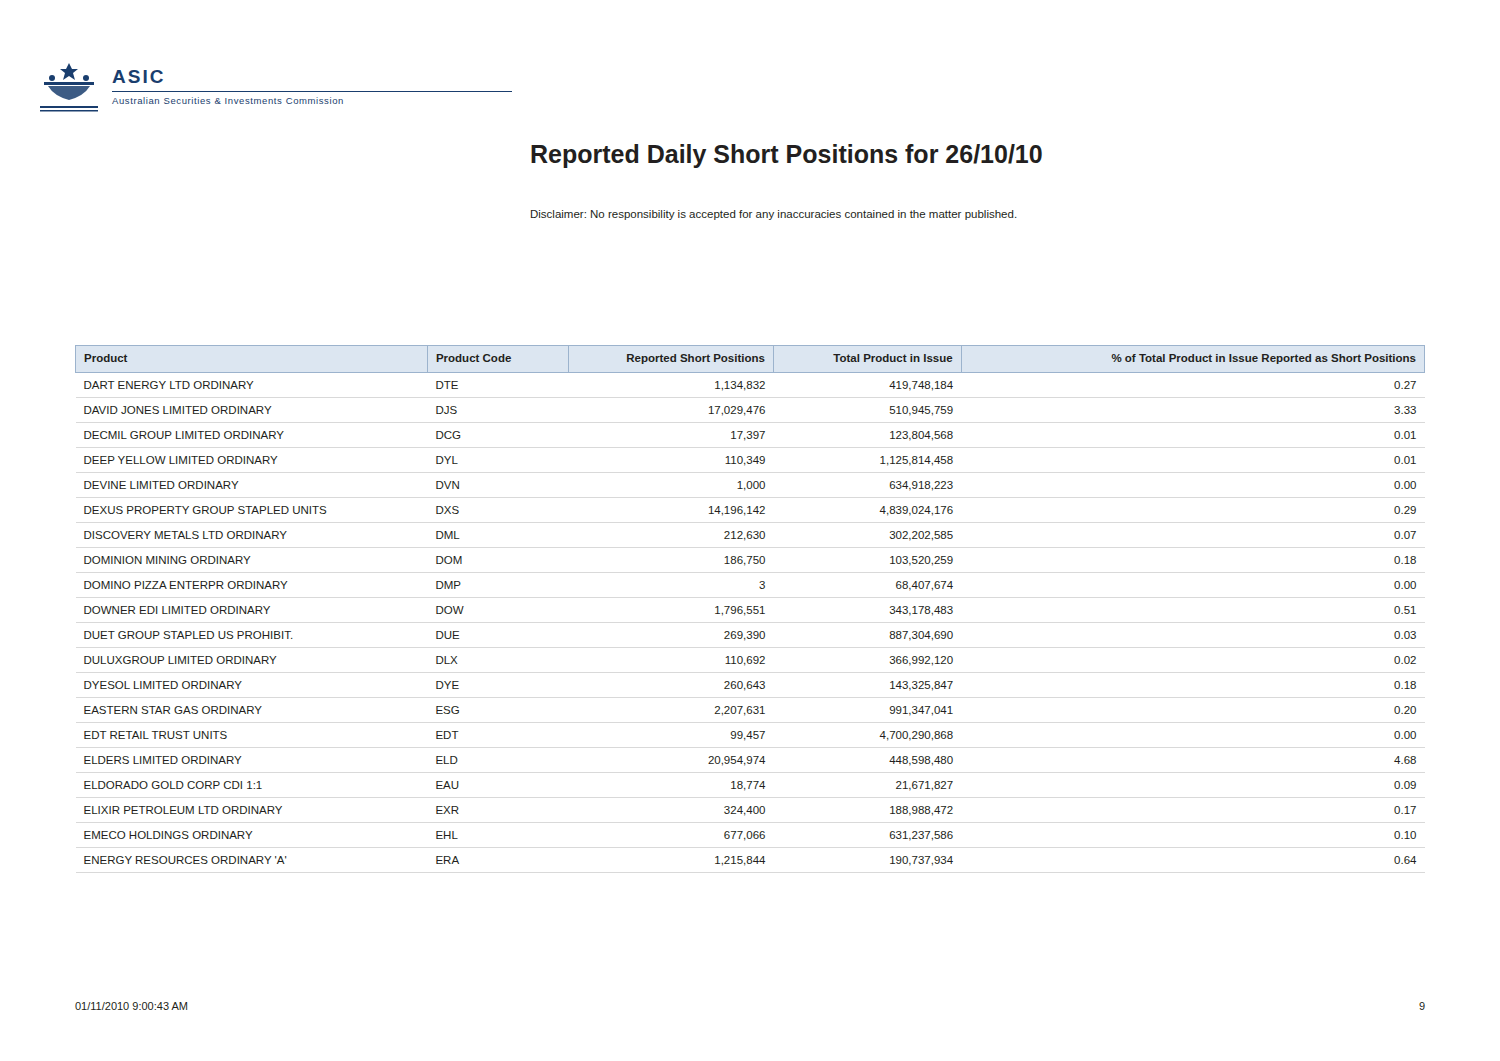ASIC
Australian Securities & Investments Commission
Reported Daily Short Positions for 26/10/10
Disclaimer: No responsibility is accepted for any inaccuracies contained in the matter published.
| Product | Product Code | Reported Short Positions | Total Product in Issue | % of Total Product in Issue Reported as Short Positions |
| --- | --- | --- | --- | --- |
| DART ENERGY LTD ORDINARY | DTE | 1,134,832 | 419,748,184 | 0.27 |
| DAVID JONES LIMITED ORDINARY | DJS | 17,029,476 | 510,945,759 | 3.33 |
| DECMIL GROUP LIMITED ORDINARY | DCG | 17,397 | 123,804,568 | 0.01 |
| DEEP YELLOW LIMITED ORDINARY | DYL | 110,349 | 1,125,814,458 | 0.01 |
| DEVINE LIMITED ORDINARY | DVN | 1,000 | 634,918,223 | 0.00 |
| DEXUS PROPERTY GROUP STAPLED UNITS | DXS | 14,196,142 | 4,839,024,176 | 0.29 |
| DISCOVERY METALS LTD ORDINARY | DML | 212,630 | 302,202,585 | 0.07 |
| DOMINION MINING ORDINARY | DOM | 186,750 | 103,520,259 | 0.18 |
| DOMINO PIZZA ENTERPR ORDINARY | DMP | 3 | 68,407,674 | 0.00 |
| DOWNER EDI LIMITED ORDINARY | DOW | 1,796,551 | 343,178,483 | 0.51 |
| DUET GROUP STAPLED US PROHIBIT. | DUE | 269,390 | 887,304,690 | 0.03 |
| DULUXGROUP LIMITED ORDINARY | DLX | 110,692 | 366,992,120 | 0.02 |
| DYESOL LIMITED ORDINARY | DYE | 260,643 | 143,325,847 | 0.18 |
| EASTERN STAR GAS ORDINARY | ESG | 2,207,631 | 991,347,041 | 0.20 |
| EDT RETAIL TRUST UNITS | EDT | 99,457 | 4,700,290,868 | 0.00 |
| ELDERS LIMITED ORDINARY | ELD | 20,954,974 | 448,598,480 | 4.68 |
| ELDORADO GOLD CORP CDI 1:1 | EAU | 18,774 | 21,671,827 | 0.09 |
| ELIXIR PETROLEUM LTD ORDINARY | EXR | 324,400 | 188,988,472 | 0.17 |
| EMECO HOLDINGS ORDINARY | EHL | 677,066 | 631,237,586 | 0.10 |
| ENERGY RESOURCES ORDINARY 'A' | ERA | 1,215,844 | 190,737,934 | 0.64 |
01/11/2010 9:00:43 AM
9